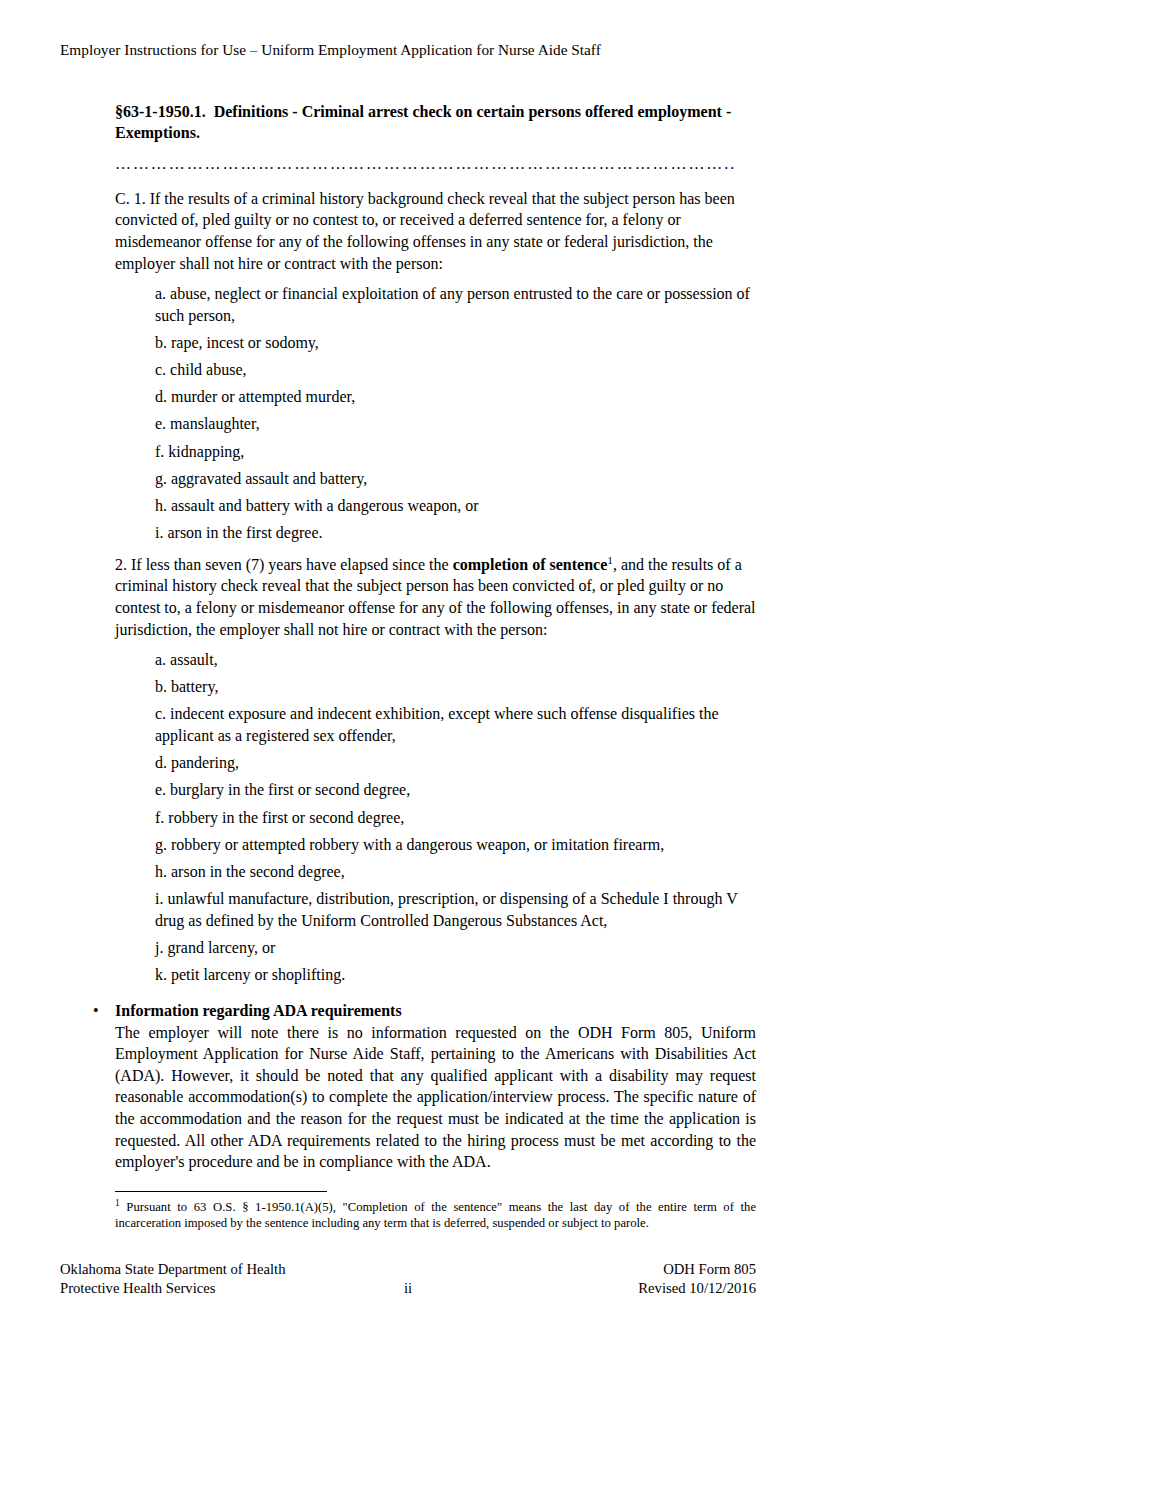Employer Instructions for Use – Uniform Employment Application for Nurse Aide Staff
§63-1-1950.1. Definitions - Criminal arrest check on certain persons offered employment - Exemptions.
…………………………………………………………………………………………..
C. 1. If the results of a criminal history background check reveal that the subject person has been convicted of, pled guilty or no contest to, or received a deferred sentence for, a felony or misdemeanor offense for any of the following offenses in any state or federal jurisdiction, the employer shall not hire or contract with the person:
a. abuse, neglect or financial exploitation of any person entrusted to the care or possession of such person,
b. rape, incest or sodomy,
c. child abuse,
d. murder or attempted murder,
e. manslaughter,
f. kidnapping,
g. aggravated assault and battery,
h. assault and battery with a dangerous weapon, or
i. arson in the first degree.
2. If less than seven (7) years have elapsed since the completion of sentence1, and the results of a criminal history check reveal that the subject person has been convicted of, or pled guilty or no contest to, a felony or misdemeanor offense for any of the following offenses, in any state or federal jurisdiction, the employer shall not hire or contract with the person:
a. assault,
b. battery,
c. indecent exposure and indecent exhibition, except where such offense disqualifies the applicant as a registered sex offender,
d. pandering,
e. burglary in the first or second degree,
f. robbery in the first or second degree,
g. robbery or attempted robbery with a dangerous weapon, or imitation firearm,
h. arson in the second degree,
i. unlawful manufacture, distribution, prescription, or dispensing of a Schedule I through V drug as defined by the Uniform Controlled Dangerous Substances Act,
j. grand larceny, or
k. petit larceny or shoplifting.
•
Information regarding ADA requirements
The employer will note there is no information requested on the ODH Form 805, Uniform Employment Application for Nurse Aide Staff, pertaining to the Americans with Disabilities Act (ADA). However, it should be noted that any qualified applicant with a disability may request reasonable accommodation(s) to complete the application/interview process. The specific nature of the accommodation and the reason for the request must be indicated at the time the application is requested. All other ADA requirements related to the hiring process must be met according to the employer's procedure and be in compliance with the ADA.
1 Pursuant to 63 O.S. § 1-1950.1(A)(5), "Completion of the sentence" means the last day of the entire term of the incarceration imposed by the sentence including any term that is deferred, suspended or subject to parole.
| Oklahoma State Department of Health | | ODH Form 805 |
| Protective Health Services | ii | Revised 10/12/2016 |